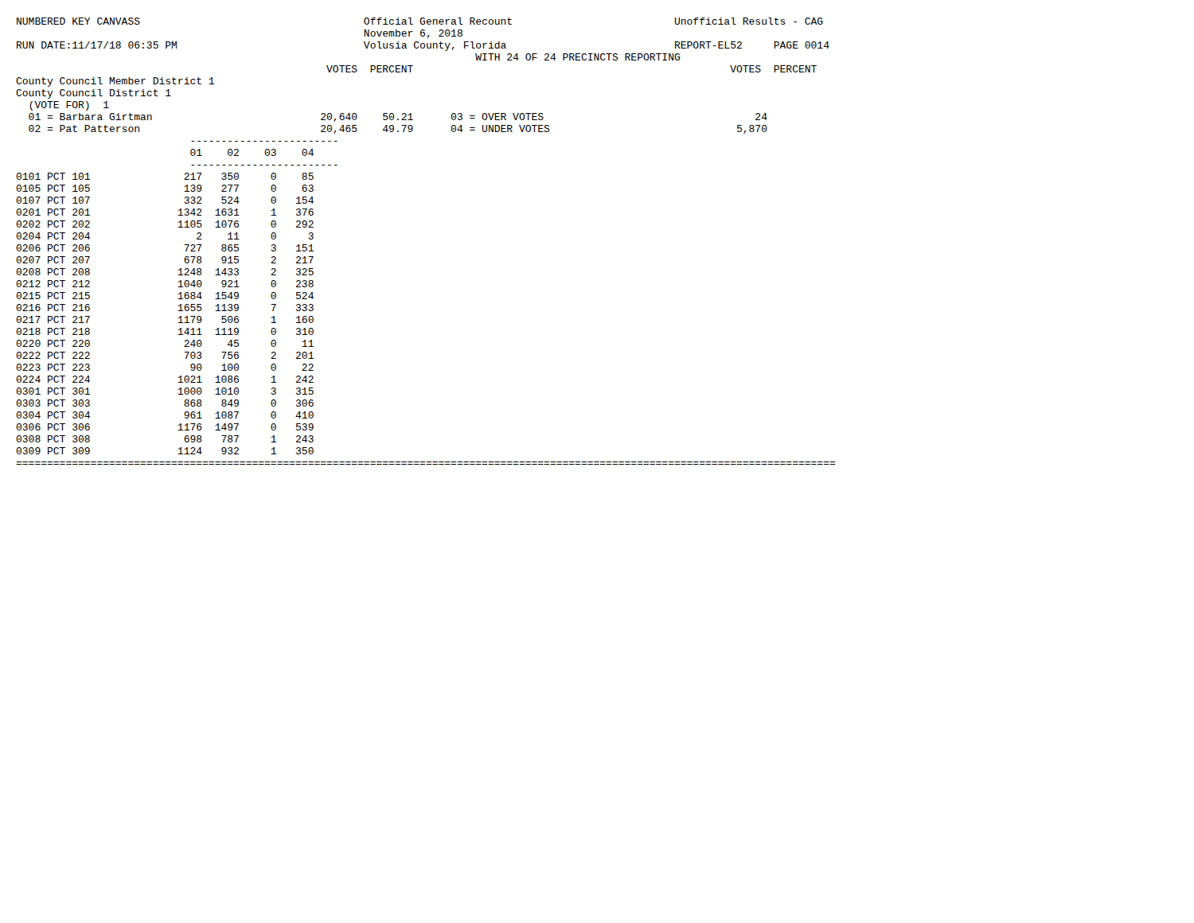NUMBERED KEY CANVASS                                    Official General Recount                          Unofficial Results - CAG
                                                        November 6, 2018
RUN DATE:11/17/18 06:35 PM                              Volusia County, Florida                           REPORT-EL52     PAGE 0014
                                                                          WITH 24 OF 24 PRECINCTS REPORTING
                                                  VOTES  PERCENT                                                   VOTES  PERCENT
County Council Member District 1
County Council District 1
  (VOTE FOR)  1
  01 = Barbara Girtman                           20,640    50.21      03 = OVER VOTES                                  24
  02 = Pat Patterson                             20,465    49.79      04 = UNDER VOTES                              5,870
                            ------------------------
                            01    02    03    04
                            ------------------------
0101 PCT 101               217   350     0    85
0105 PCT 105               139   277     0    63
0107 PCT 107               332   524     0   154
0201 PCT 201              1342  1631     1   376
0202 PCT 202              1105  1076     0   292
0204 PCT 204                 2    11     0     3
0206 PCT 206               727   865     3   151
0207 PCT 207               678   915     2   217
0208 PCT 208              1248  1433     2   325
0212 PCT 212              1040   921     0   238
0215 PCT 215              1684  1549     0   524
0216 PCT 216              1655  1139     7   333
0217 PCT 217              1179   506     1   160
0218 PCT 218              1411  1119     0   310
0220 PCT 220               240    45     0    11
0222 PCT 222               703   756     2   201
0223 PCT 223                90   100     0    22
0224 PCT 224              1021  1086     1   242
0301 PCT 301              1000  1010     3   315
0303 PCT 303               868   849     0   306
0304 PCT 304               961  1087     0   410
0306 PCT 306              1176  1497     0   539
0308 PCT 308               698   787     1   243
0309 PCT 309              1124   932     1   350
====================================================================================================================================